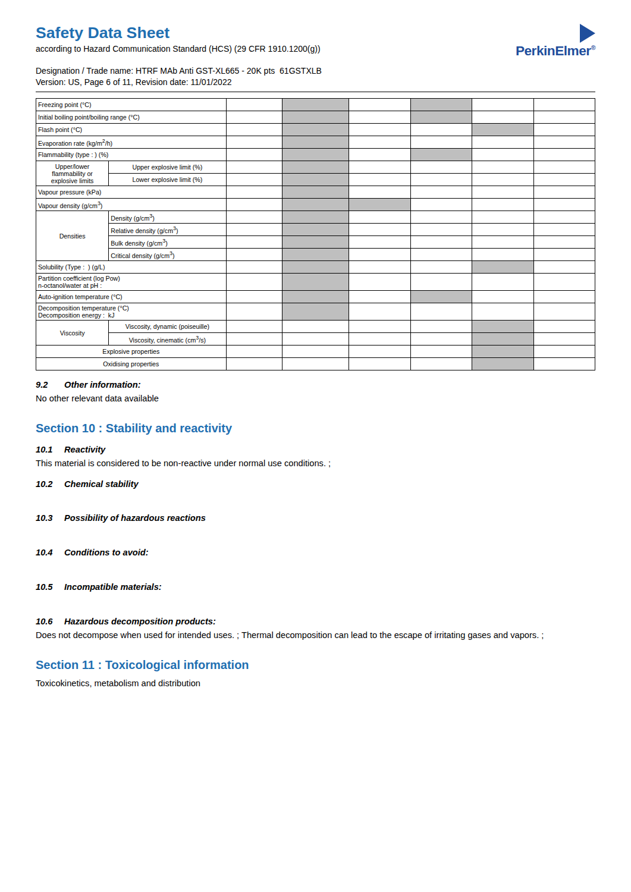Safety Data Sheet
according to Hazard Communication Standard (HCS) (29 CFR 1910.1200(g))
Designation / Trade name: HTRF MAb Anti GST-XL665 - 20K pts 61GSTXLB
Version: US, Page 6 of 11, Revision date: 11/01/2022
PerkinElmer®
| Freezing point (°C) | | | | | | |
| Initial boiling point/boiling range (°C) | | | | | | |
| Flash point (°C) | | | | | | |
| Evaporation rate (kg/m 2 /h) | | | | | | |
| Flammability (type : ) (%) | | | | | | |
| Upper/lower flammability or explosive limits | Upper explosive limit (%) | | | | | | |
| Lower explosive limit (%) | | | | | | |
| Vapour pressure (kPa) | | | | | | |
| Vapour density (g/cm 3 ) | | | | | | |
| Densities | Density (g/cm 3 ) | | | | | | |
| Relative density (g/cm 3 ) | | | | | | |
| Bulk density (g/cm 3 ) | | | | | | |
| Critical density (g/cm 3 ) | | | | | | |
| Solubility (Type : ) (g/L) | | | | | | |
| Partition coefficient (log Pow) n-octanol/water at pH : | | | | | | |
| Auto-ignition temperature (°C) | | | | | | |
| Decomposition temperature (°C) Decomposition energy : kJ | | | | | | |
| Viscosity | Viscosity, dynamic (poiseuille) | | | | | | |
| Viscosity, cinematic (cm 3 /s) | | | | | | |
| Explosive properties | | | | | | |
| Oxidising properties | | | | | | |
9.2 Other information:
No other relevant data available
Section 10 : Stability and reactivity
10.1 Reactivity
This material is considered to be non-reactive under normal use conditions. ;
10.2 Chemical stability
10.3 Possibility of hazardous reactions
10.4 Conditions to avoid:
10.5 Incompatible materials:
10.6 Hazardous decomposition products:
Does not decompose when used for intended uses. ; Thermal decomposition can lead to the escape of irritating gases and vapors. ;
Section 11 : Toxicological information
Toxicokinetics, metabolism and distribution